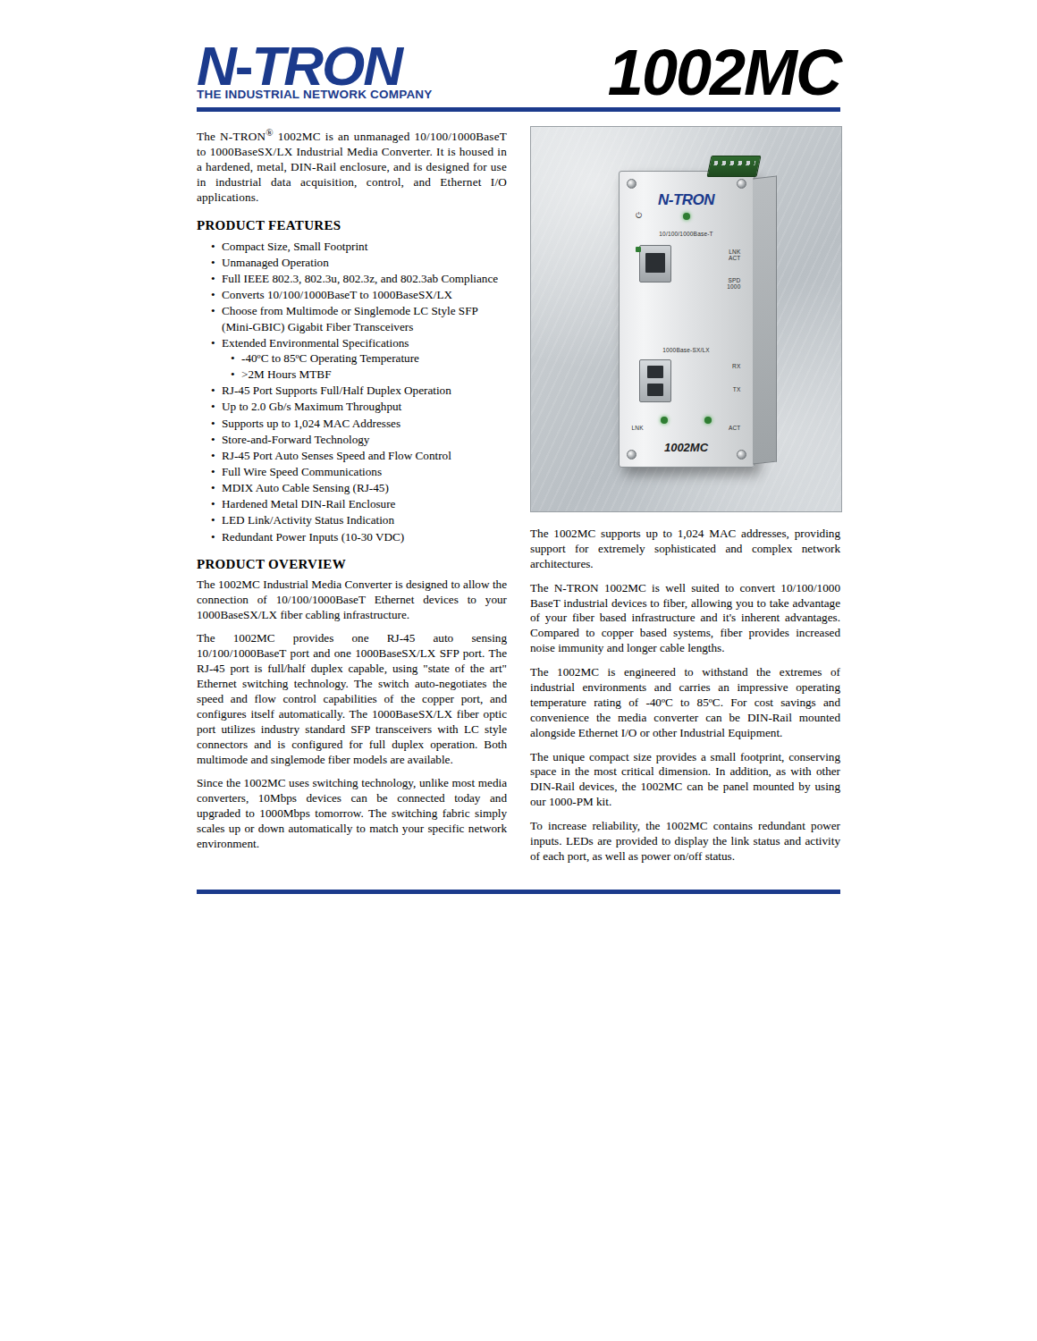N-TRON
THE INDUSTRIAL NETWORK COMPANY
1002MC
The N-TRON® 1002MC is an unmanaged 10/100/1000BaseT to 1000BaseSX/LX Industrial Media Converter. It is housed in a hardened, metal, DIN-Rail enclosure, and is designed for use in industrial data acquisition, control, and Ethernet I/O applications.
PRODUCT FEATURES
Compact Size, Small Footprint
Unmanaged Operation
Full IEEE 802.3, 802.3u, 802.3z, and 802.3ab Compliance
Converts 10/100/1000BaseT to 1000BaseSX/LX
Choose from Multimode or Singlemode LC Style SFP (Mini-GBIC) Gigabit Fiber Transceivers
Extended Environmental Specifications
-40ºC to 85ºC Operating Temperature
>2M Hours MTBF
RJ-45 Port Supports Full/Half Duplex Operation
Up to 2.0 Gb/s Maximum Throughput
Supports up to 1,024 MAC Addresses
Store-and-Forward Technology
RJ-45 Port Auto Senses Speed and Flow Control
Full Wire Speed Communications
MDIX Auto Cable Sensing (RJ-45)
Hardened Metal DIN-Rail Enclosure
LED Link/Activity Status Indication
Redundant Power Inputs (10-30 VDC)
PRODUCT OVERVIEW
The 1002MC Industrial Media Converter is designed to allow the connection of 10/100/1000BaseT Ethernet devices to your 1000BaseSX/LX fiber cabling infrastructure.
The 1002MC provides one RJ-45 auto sensing 10/100/1000BaseT port and one 1000BaseSX/LX SFP port. The RJ-45 port is full/half duplex capable, using "state of the art" Ethernet switching technology. The switch auto-negotiates the speed and flow control capabilities of the copper port, and configures itself automatically. The 1000BaseSX/LX fiber optic port utilizes industry standard SFP transceivers with LC style connectors and is configured for full duplex operation. Both multimode and singlemode fiber models are available.
Since the 1002MC uses switching technology, unlike most media converters, 10Mbps devices can be connected today and upgraded to 1000Mbps tomorrow. The switching fabric simply scales up or down automatically to match your specific network environment.
N-TRON
⏻
10/100/1000Base-T
LNK
ACT
SPD
1000
1000Base-SX/LX
RX
TX
LNK
ACT
1002MC
The 1002MC supports up to 1,024 MAC addresses, providing support for extremely sophisticated and complex network architectures.
The N-TRON 1002MC is well suited to convert 10/100/1000 BaseT industrial devices to fiber, allowing you to take advantage of your fiber based infrastructure and it's inherent advantages. Compared to copper based systems, fiber provides increased noise immunity and longer cable lengths.
The 1002MC is engineered to withstand the extremes of industrial environments and carries an impressive operating temperature rating of -40ºC to 85ºC. For cost savings and convenience the media converter can be DIN-Rail mounted alongside Ethernet I/O or other Industrial Equipment.
The unique compact size provides a small footprint, conserving space in the most critical dimension. In addition, as with other DIN-Rail devices, the 1002MC can be panel mounted by using our 1000-PM kit.
To increase reliability, the 1002MC contains redundant power inputs. LEDs are provided to display the link status and activity of each port, as well as power on/off status.